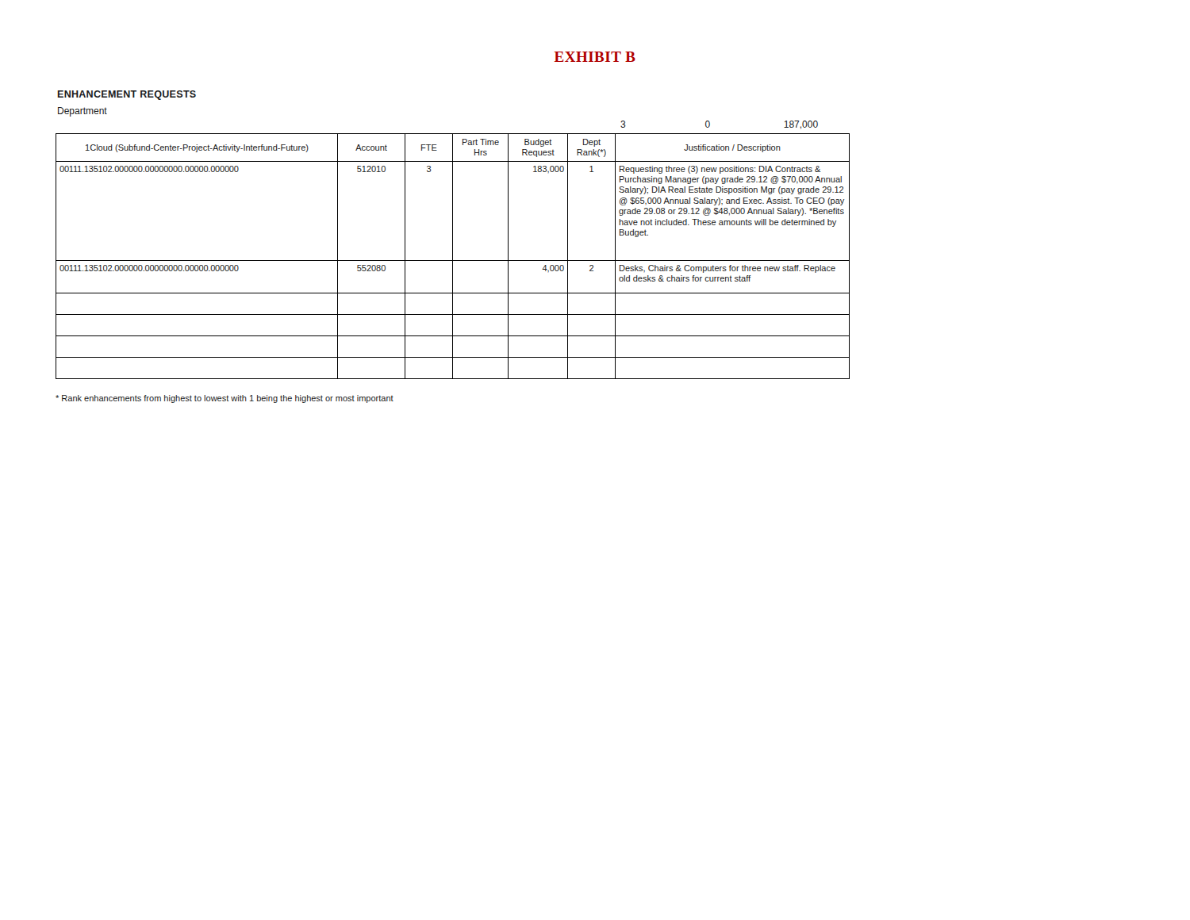EXHIBIT B
ENHANCEMENT REQUESTS
Department
| | | 3 | 0 | 187,000 |
| 1Cloud (Subfund-Center-Project-Activity-Interfund-Future) | Account | FTE | Part Time Hrs | Budget Request | Dept Rank(*) | Justification / Description |
| --- | --- | --- | --- | --- | --- | --- |
| 00111.135102.000000.00000000.00000.000000 | 512010 | 3 | | 183,000 | 1 | Requesting three (3) new positions: DIA Contracts & Purchasing Manager (pay grade 29.12 @ $70,000 Annual Salary); DIA Real Estate Disposition Mgr (pay grade 29.12 @ $65,000 Annual Salary); and Exec. Assist. To CEO (pay grade 29.08 or 29.12 @ $48,000 Annual Salary). *Benefits have not included. These amounts will be determined by Budget. |
| 00111.135102.000000.00000000.00000.000000 | 552080 | | | 4,000 | 2 | Desks, Chairs & Computers for three new staff. Replace old desks & chairs for current staff |
* Rank enhancements from highest to lowest with 1 being the highest or most important